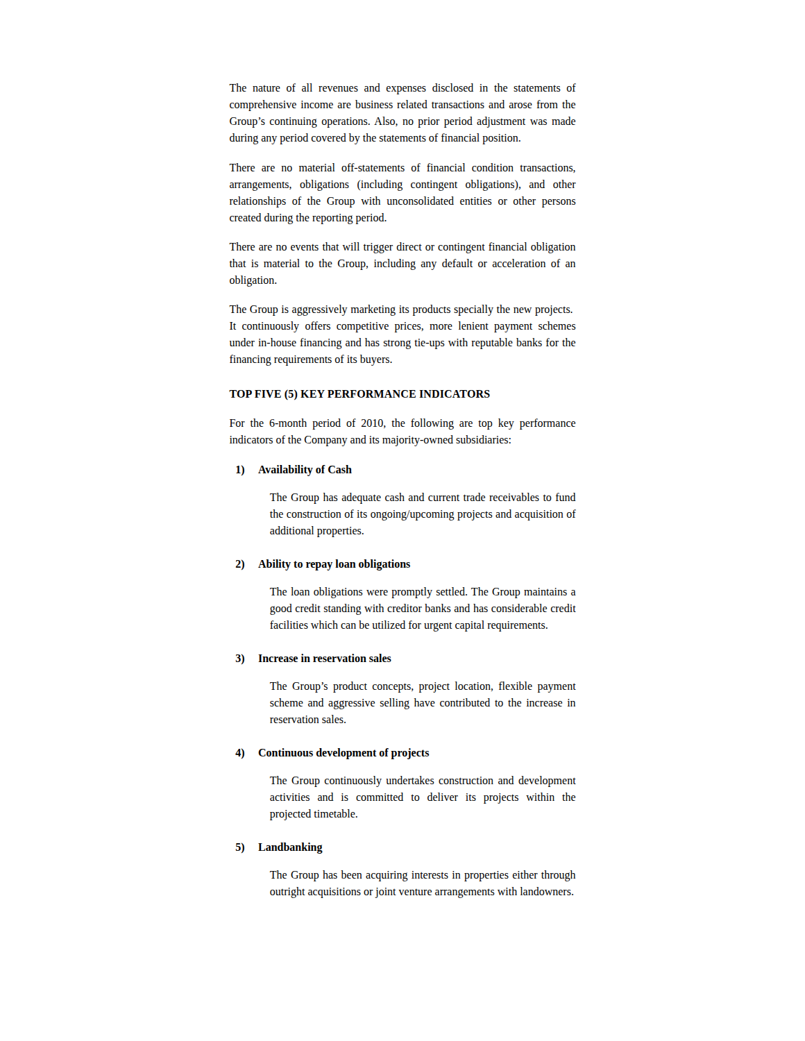The nature of all revenues and expenses disclosed in the statements of comprehensive income are business related transactions and arose from the Group’s continuing operations. Also, no prior period adjustment was made during any period covered by the statements of financial position.
There are no material off-statements of financial condition transactions, arrangements, obligations (including contingent obligations), and other relationships of the Group with unconsolidated entities or other persons created during the reporting period.
There are no events that will trigger direct or contingent financial obligation that is material to the Group, including any default or acceleration of an obligation.
The Group is aggressively marketing its products specially the new projects. It continuously offers competitive prices, more lenient payment schemes under in-house financing and has strong tie-ups with reputable banks for the financing requirements of its buyers.
TOP FIVE (5) KEY PERFORMANCE INDICATORS
For the 6-month period of 2010, the following are top key performance indicators of the Company and its majority-owned subsidiaries:
1) Availability of Cash
The Group has adequate cash and current trade receivables to fund the construction of its ongoing/upcoming projects and acquisition of additional properties.
2) Ability to repay loan obligations
The loan obligations were promptly settled. The Group maintains a good credit standing with creditor banks and has considerable credit facilities which can be utilized for urgent capital requirements.
3) Increase in reservation sales
The Group’s product concepts, project location, flexible payment scheme and aggressive selling have contributed to the increase in reservation sales.
4) Continuous development of projects
The Group continuously undertakes construction and development activities and is committed to deliver its projects within the projected timetable.
5) Landbanking
The Group has been acquiring interests in properties either through outright acquisitions or joint venture arrangements with landowners.